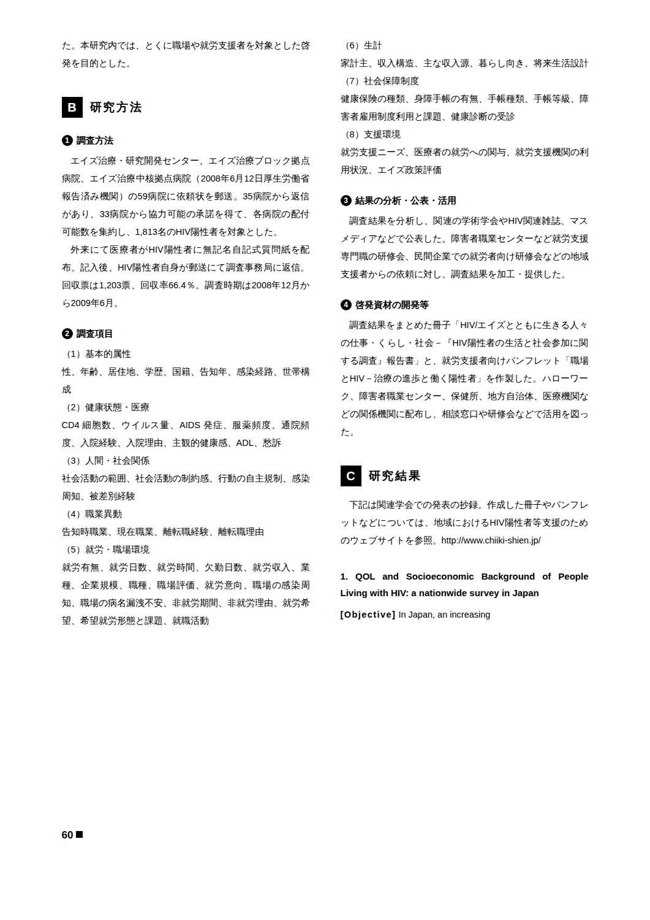た。本研究内では、とくに職場や就労支援者を対象とした啓発を目的とした。
B
研究方法
1調査方法
エイズ治療・研究開発センター、エイズ治療ブロック拠点病院、エイズ治療中核拠点病院（2008年6月12日厚生労働省報告済み機関）の59病院に依頼状を郵送。35病院から返信があり、33病院から協力可能の承諾を得て、各病院の配付可能数を集約し、1,813名のHIV陽性者を対象とした。
外来にて医療者がHIV陽性者に無記名自記式質問紙を配布。記入後、HIV陽性者自身が郵送にて調査事務局に返信。回収票は1,203票、回収率66.4％。調査時期は2008年12月から2009年6月。
2調査項目
（1）基本的属性
性、年齢、居住地、学歴、国籍、告知年、感染経路、世帯構成
（2）健康状態・医療
CD4 細胞数、ウイルス量、AIDS 発症、服薬頻度、通院頻度、入院経験、入院理由、主観的健康感、ADL、愁訴
（3）人間・社会関係
社会活動の範囲、社会活動の制約感、行動の自主規制、感染周知、被差別経験
（4）職業異動
告知時職業、現在職業、離転職経験、離転職理由
（5）就労・職場環境
就労有無、就労日数、就労時間、欠勤日数、就労収入、業種、企業規模、職種、職場評価、就労意向、職場の感染周知、職場の病名漏洩不安、非就労期間、非就労理由、就労希望、希望就労形態と課題、就職活動
（6）生計
家計主、収入構造、主な収入源、暮らし向き、将来生活設計
（7）社会保障制度
健康保険の種類、身障手帳の有無、手帳種類、手帳等級、障害者雇用制度利用と課題、健康診断の受診
（8）支援環境
就労支援ニーズ、医療者の就労への関与、就労支援機関の利用状況、エイズ政策評価
3結果の分析・公表・活用
調査結果を分析し、関連の学術学会やHIV関連雑誌、マスメディアなどで公表した。障害者職業センターなど就労支援専門職の研修会、民間企業での就労者向け研修会などの地域支援者からの依頼に対し、調査結果を加工・提供した。
4啓発資材の開発等
調査結果をまとめた冊子「HIV/エイズとともに生きる人々の仕事・くらし・社会－『HIV陽性者の生活と社会参加に関する調査』報告書」と、就労支援者向けパンフレット「職場とHIV－治療の進歩と働く陽性者」を作製した。ハローワーク、障害者職業センター、保健所、地方自治体、医療機関などの関係機関に配布し、相談窓口や研修会などで活用を図った。
C
研究結果
下記は関連学会での発表の抄録。作成した冊子やパンフレットなどについては、地域におけるHIV陽性者等支援のためのウェブサイトを参照。http://www.chiiki-shien.jp/
1. QOL and Socioeconomic Background of People Living with HIV: a nationwide survey in Japan
[Objective] In Japan, an increasing
60